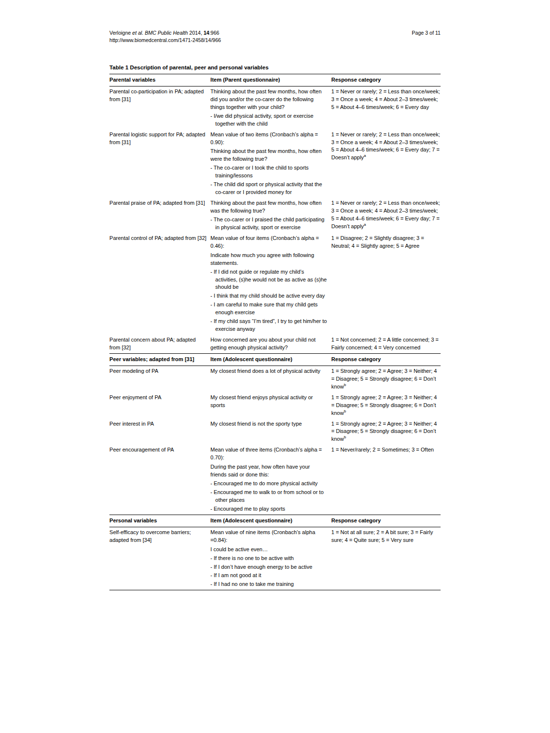Verloigne et al. BMC Public Health 2014, 14:966
http://www.biomedcentral.com/1471-2458/14/966
Page 3 of 11
Table 1 Description of parental, peer and personal variables
| Parental variables | Item (Parent questionnaire) | Response category |
| --- | --- | --- |
| Parental co-participation in PA; adapted from [31] | Thinking about the past few months, how often did you and/or the co-carer do the following things together with your child? - I/we did physical activity, sport or exercise together with the child | 1 = Never or rarely; 2 = Less than once/week; 3 = Once a week; 4 = About 2–3 times/week; 5 = About 4–6 times/week; 6 = Every day |
| Parental logistic support for PA; adapted from [31] | Mean value of two items (Cronbach’s alpha = 0.90): Thinking about the past few months, how often were the following true? - The co-carer or I took the child to sports training/lessons - The child did sport or physical activity that the co-carer or I provided money for | 1 = Never or rarely; 2 = Less than once/week; 3 = Once a week; 4 = About 2–3 times/week; 5 = About 4–6 times/week; 6 = Every day; 7 = Doesn’t apply a |
| Parental praise of PA; adapted from [31] | Thinking about the past few months, how often was the following true? - The co-carer or I praised the child participating in physical activity, sport or exercise | 1 = Never or rarely; 2 = Less than once/week; 3 = Once a week; 4 = About 2–3 times/week; 5 = About 4–6 times/week; 6 = Every day; 7 = Doesn’t apply a |
| Parental control of PA; adapted from [32] | Mean value of four items (Cronbach’s alpha = 0.46): Indicate how much you agree with following statements. - If I did not guide or regulate my child’s activities, (s)he would not be as active as (s)he should be - I think that my child should be active every day - I am careful to make sure that my child gets enough exercise - If my child says “I’m tired”, I try to get him/her to exercise anyway | 1 = Disagree; 2 = Slightly disagree; 3 = Neutral; 4 = Slightly agree; 5 = Agree |
| Parental concern about PA; adapted from [32] | How concerned are you about your child not getting enough physical activity? | 1 = Not concerned; 2 = A little concerned; 3 = Fairly concerned; 4 = Very concerned |
| Peer variables; adapted from [31] | Item (Adolescent questionnaire) | Response category |
| Peer modeling of PA | My closest friend does a lot of physical activity | 1 = Strongly agree; 2 = Agree; 3 = Neither; 4 = Disagree; 5 = Strongly disagree; 6 = Don’t know b |
| Peer enjoyment of PA | My closest friend enjoys physical activity or sports | 1 = Strongly agree; 2 = Agree; 3 = Neither; 4 = Disagree; 5 = Strongly disagree; 6 = Don’t know b |
| Peer interest in PA | My closest friend is not the sporty type | 1 = Strongly agree; 2 = Agree; 3 = Neither; 4 = Disagree; 5 = Strongly disagree; 6 = Don’t know b |
| Peer encouragement of PA | Mean value of three items (Cronbach’s alpha = 0.70): During the past year, how often have your friends said or done this: - Encouraged me to do more physical activity - Encouraged me to walk to or from school or to other places - Encouraged me to play sports | 1 = Never/rarely; 2 = Sometimes; 3 = Often |
| Personal variables | Item (Adolescent questionnaire) | Response category |
| Self-efficacy to overcome barriers; adapted from [34] | Mean value of nine items (Cronbach’s alpha =0.84): I could be active even… - If there is no one to be active with - If I don’t have enough energy to be active - If I am not good at it - If I had no one to take me training | 1 = Not at all sure; 2 = A bit sure; 3 = Fairly sure; 4 = Quite sure; 5 = Very sure |